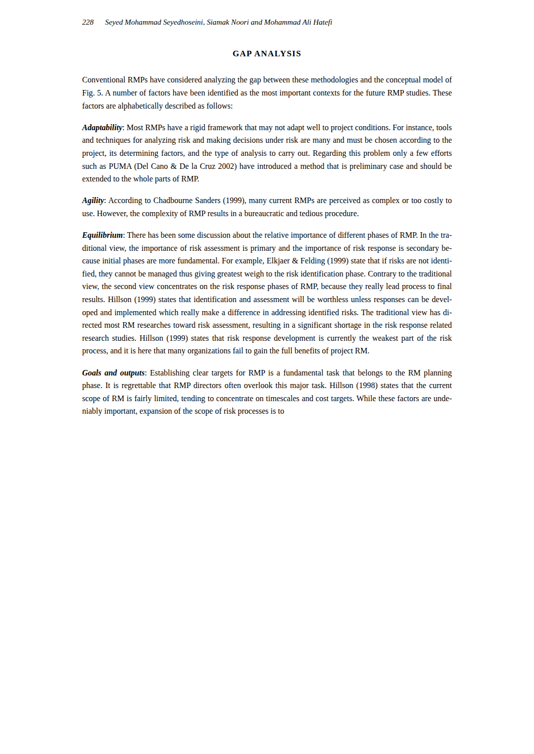228 Seyed Mohammad Seyedhoseini, Siamak Noori and Mohammad Ali Hatefi
Gap Analysis
Conventional RMPs have considered analyzing the gap between these methodologies and the conceptual model of Fig. 5. A number of factors have been identified as the most important contexts for the future RMP studies. These factors are alphabetically described as follows:
Adaptability: Most RMPs have a rigid framework that may not adapt well to project conditions. For instance, tools and techniques for analyzing risk and making decisions under risk are many and must be chosen according to the project, its determining factors, and the type of analysis to carry out. Regarding this problem only a few efforts such as PUMA (Del Cano & De la Cruz 2002) have introduced a method that is preliminary case and should be extended to the whole parts of RMP.
Agility: According to Chadbourne Sanders (1999), many current RMPs are perceived as complex or too costly to use. However, the complexity of RMP results in a bureaucratic and tedious procedure.
Equilibrium: There has been some discussion about the relative importance of different phases of RMP. In the traditional view, the importance of risk assessment is primary and the importance of risk response is secondary because initial phases are more fundamental. For example, Elkjaer & Felding (1999) state that if risks are not identified, they cannot be managed thus giving greatest weigh to the risk identification phase. Contrary to the traditional view, the second view concentrates on the risk response phases of RMP, because they really lead process to final results. Hillson (1999) states that identification and assessment will be worthless unless responses can be developed and implemented which really make a difference in addressing identified risks. The traditional view has directed most RM researches toward risk assessment, resulting in a significant shortage in the risk response related research studies. Hillson (1999) states that risk response development is currently the weakest part of the risk process, and it is here that many organizations fail to gain the full benefits of project RM.
Goals and outputs: Establishing clear targets for RMP is a fundamental task that belongs to the RM planning phase. It is regrettable that RMP directors often overlook this major task. Hillson (1998) states that the current scope of RM is fairly limited, tending to concentrate on timescales and cost targets. While these factors are undeniably important, expansion of the scope of risk processes is to